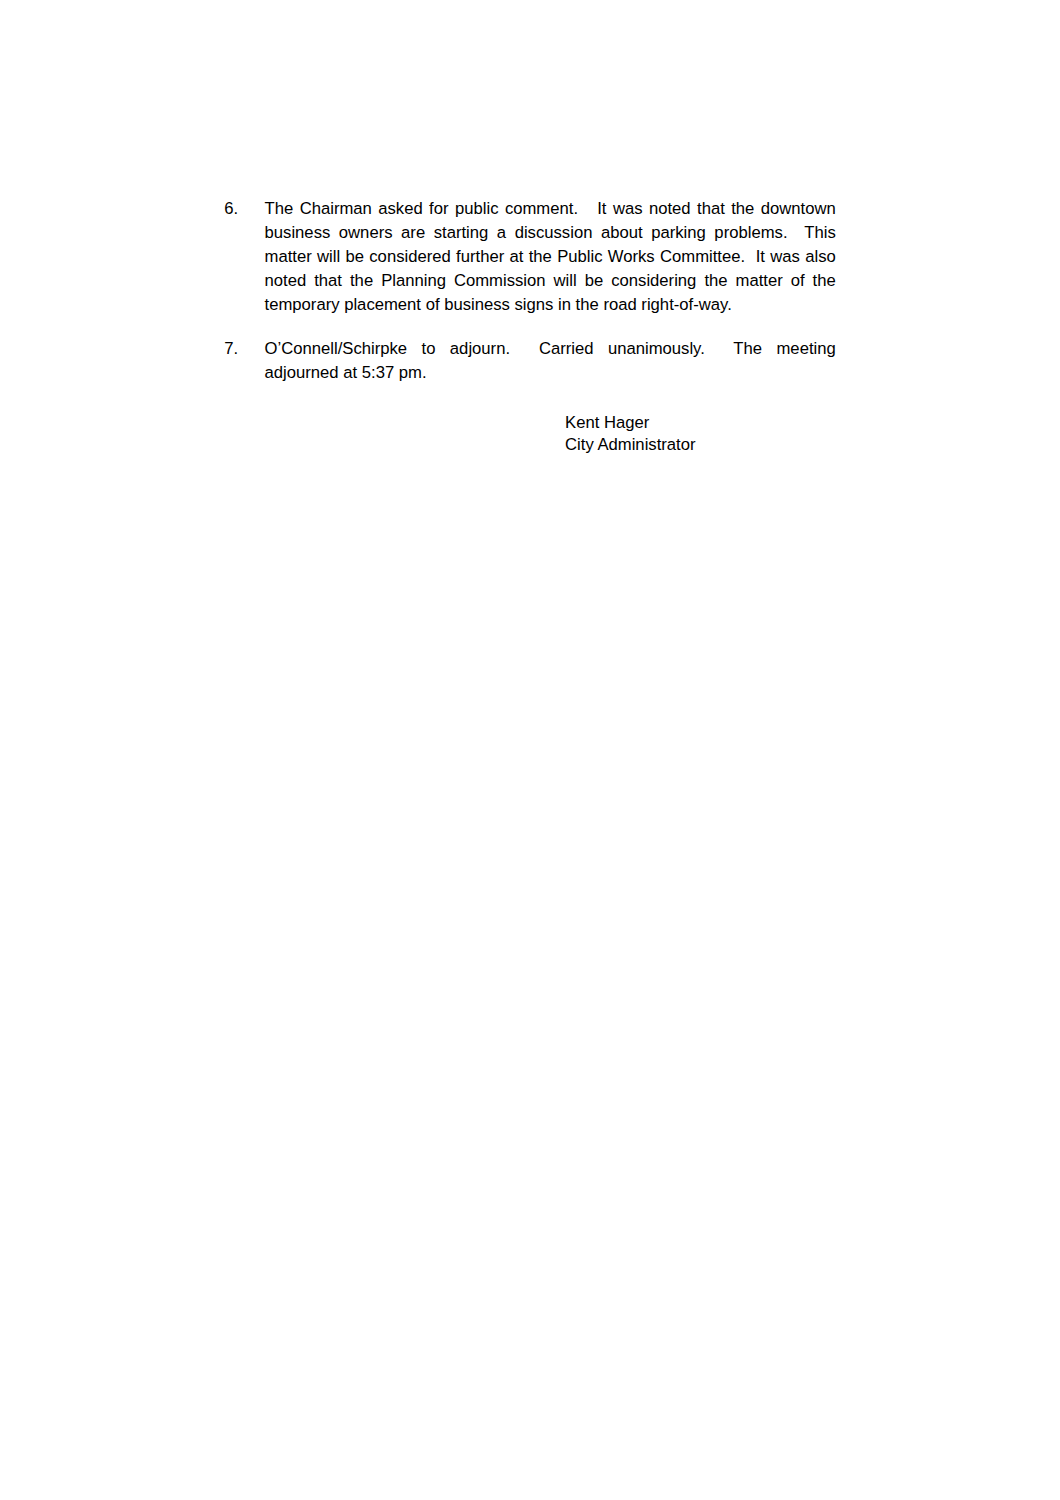6. The Chairman asked for public comment. It was noted that the downtown business owners are starting a discussion about parking problems. This matter will be considered further at the Public Works Committee. It was also noted that the Planning Commission will be considering the matter of the temporary placement of business signs in the road right-of-way.
7. O’Connell/Schirpke to adjourn. Carried unanimously. The meeting adjourned at 5:37 pm.
Kent Hager
City Administrator